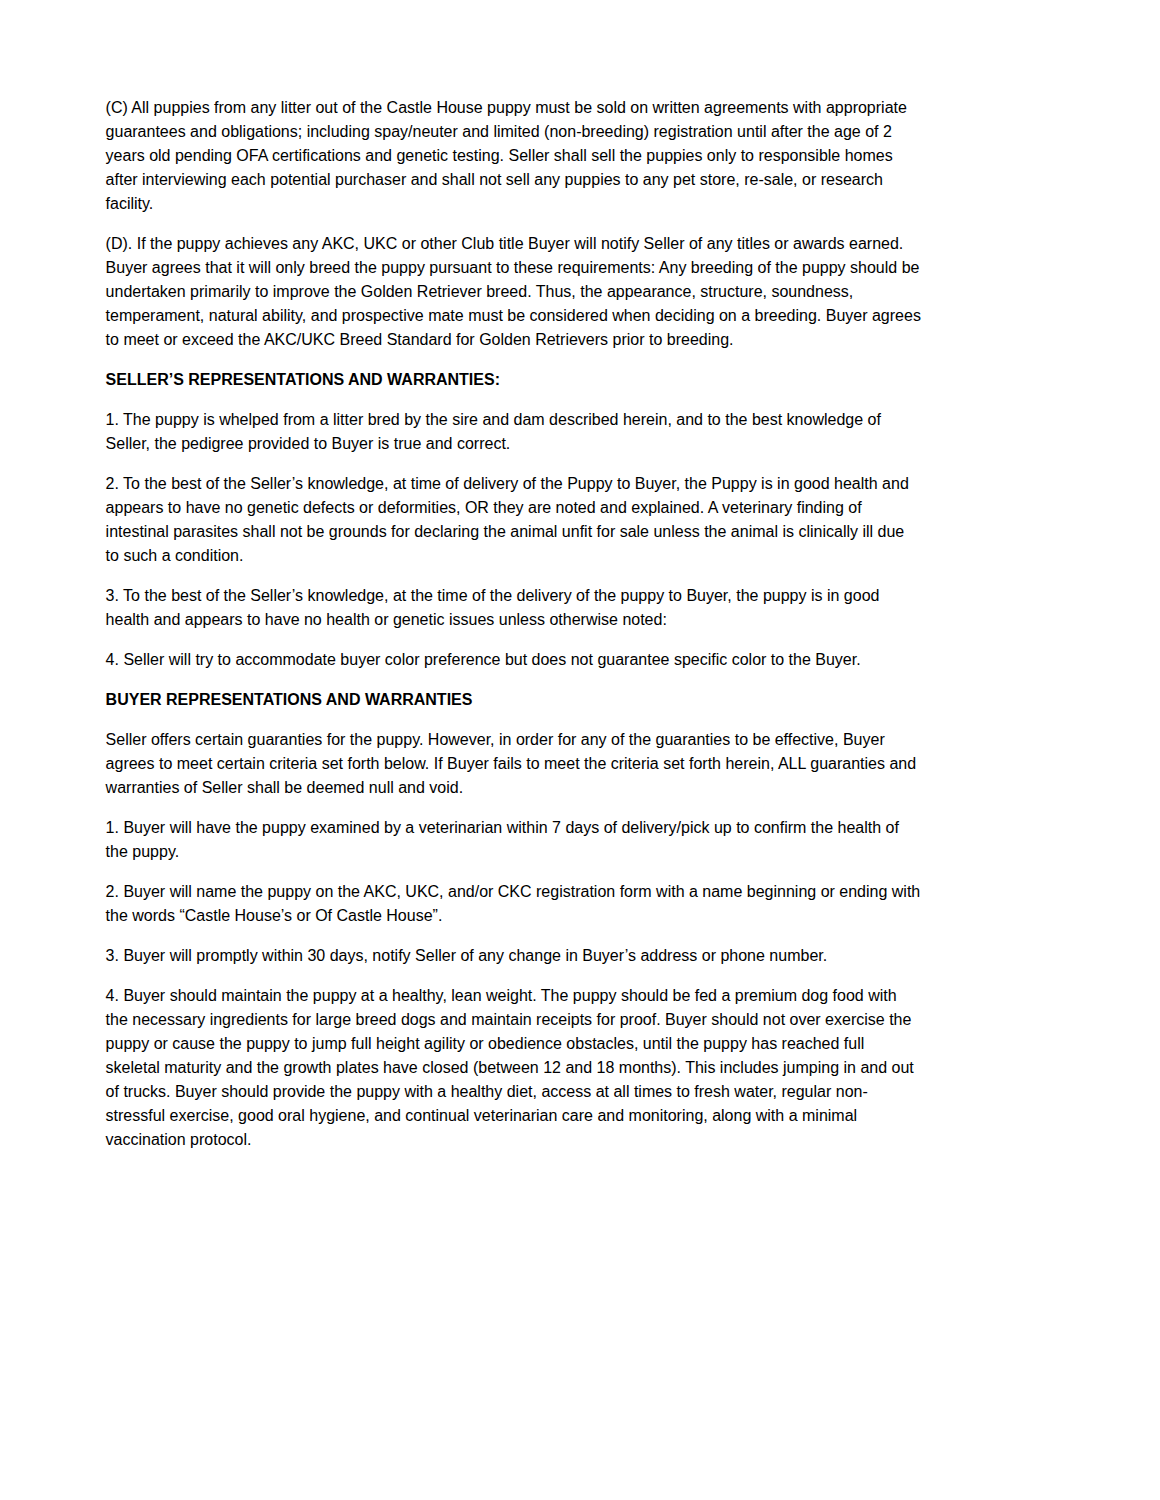(C) All puppies from any litter out of the Castle House puppy must be sold on written agreements with appropriate guarantees and obligations; including spay/neuter and limited (non-breeding) registration until after the age of 2 years old pending OFA certifications and genetic testing. Seller shall sell the puppies only to responsible homes after interviewing each potential purchaser and shall not sell any puppies to any pet store, re-sale, or research facility.
(D). If the puppy achieves any AKC, UKC or other Club title Buyer will notify Seller of any titles or awards earned. Buyer agrees that it will only breed the puppy pursuant to these requirements: Any breeding of the puppy should be undertaken primarily to improve the Golden Retriever breed. Thus, the appearance, structure, soundness, temperament, natural ability, and prospective mate must be considered when deciding on a breeding. Buyer agrees to meet or exceed the AKC/UKC Breed Standard for Golden Retrievers prior to breeding.
SELLER’S REPRESENTATIONS AND WARRANTIES:
1. The puppy is whelped from a litter bred by the sire and dam described herein, and to the best knowledge of Seller, the pedigree provided to Buyer is true and correct.
2. To the best of the Seller’s knowledge, at time of delivery of the Puppy to Buyer, the Puppy is in good health and appears to have no genetic defects or deformities, OR they are noted and explained. A veterinary finding of intestinal parasites shall not be grounds for declaring the animal unfit for sale unless the animal is clinically ill due to such a condition.
3. To the best of the Seller’s knowledge, at the time of the delivery of the puppy to Buyer, the puppy is in good health and appears to have no health or genetic issues unless otherwise noted:
4. Seller will try to accommodate buyer color preference but does not guarantee specific color to the Buyer.
BUYER REPRESENTATIONS AND WARRANTIES
Seller offers certain guaranties for the puppy. However, in order for any of the guaranties to be effective, Buyer agrees to meet certain criteria set forth below. If Buyer fails to meet the criteria set forth herein, ALL guaranties and warranties of Seller shall be deemed null and void.
1. Buyer will have the puppy examined by a veterinarian within 7 days of delivery/pick up to confirm the health of the puppy.
2. Buyer will name the puppy on the AKC, UKC, and/or CKC registration form with a name beginning or ending with the words “Castle House’s or Of Castle House”.
3. Buyer will promptly within 30 days, notify Seller of any change in Buyer’s address or phone number.
4. Buyer should maintain the puppy at a healthy, lean weight. The puppy should be fed a premium dog food with the necessary ingredients for large breed dogs and maintain receipts for proof. Buyer should not over exercise the puppy or cause the puppy to jump full height agility or obedience obstacles, until the puppy has reached full skeletal maturity and the growth plates have closed (between 12 and 18 months). This includes jumping in and out of trucks. Buyer should provide the puppy with a healthy diet, access at all times to fresh water, regular non-stressful exercise, good oral hygiene, and continual veterinarian care and monitoring, along with a minimal vaccination protocol.